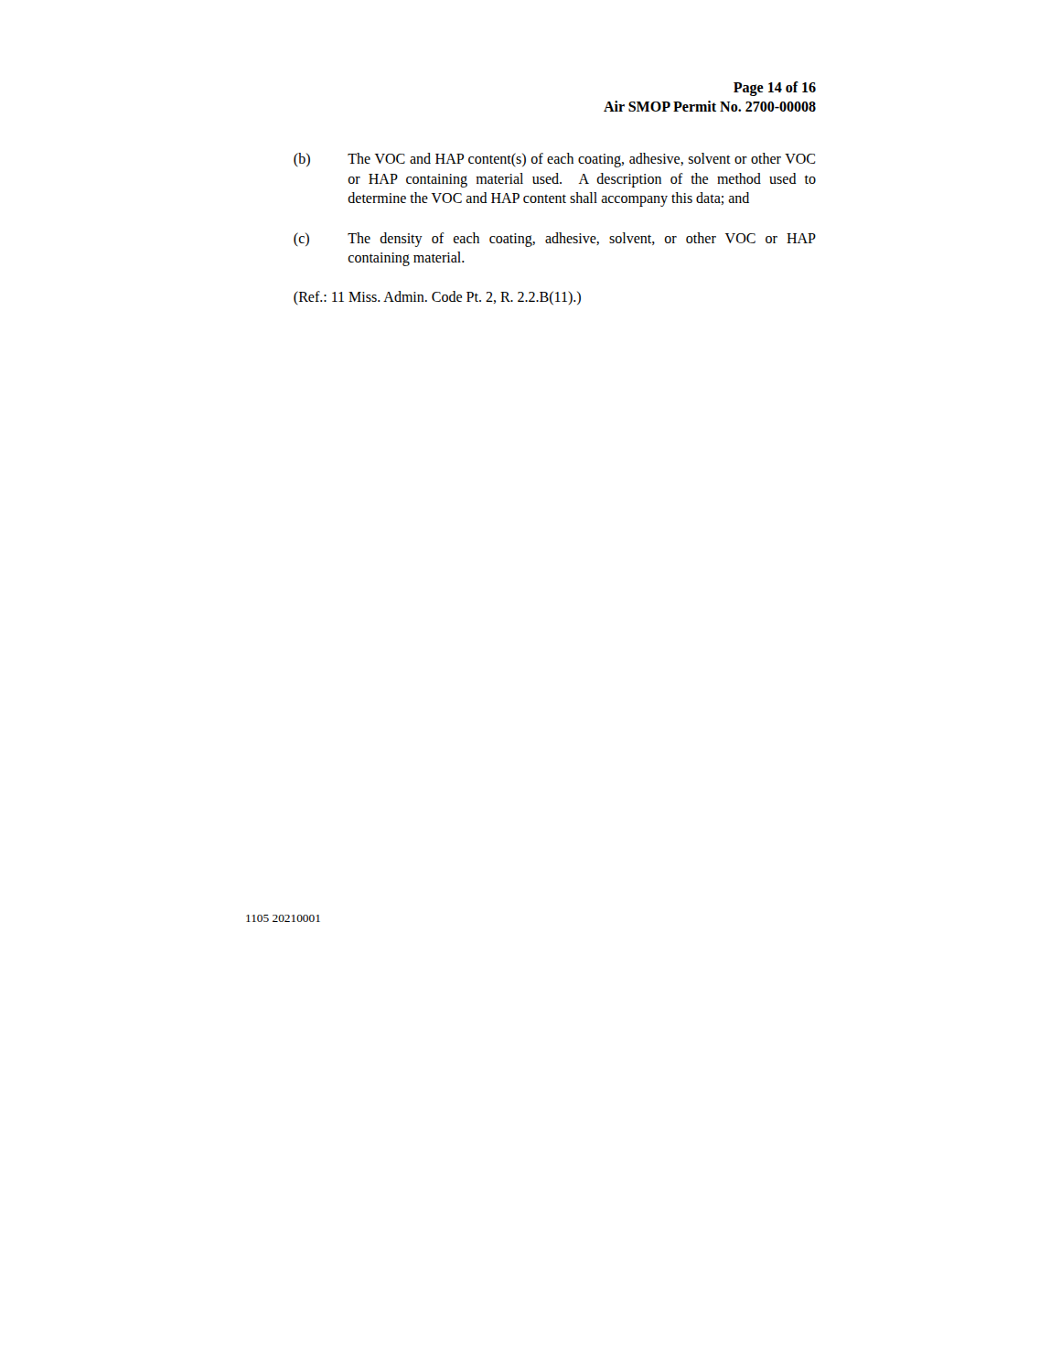Page 14 of 16 Air SMOP Permit No. 2700-00008
(b) The VOC and HAP content(s) of each coating, adhesive, solvent or other VOC or HAP containing material used. A description of the method used to determine the VOC and HAP content shall accompany this data; and
(c) The density of each coating, adhesive, solvent, or other VOC or HAP containing material.
(Ref.: 11 Miss. Admin. Code Pt. 2, R. 2.2.B(11).)
1105 20210001